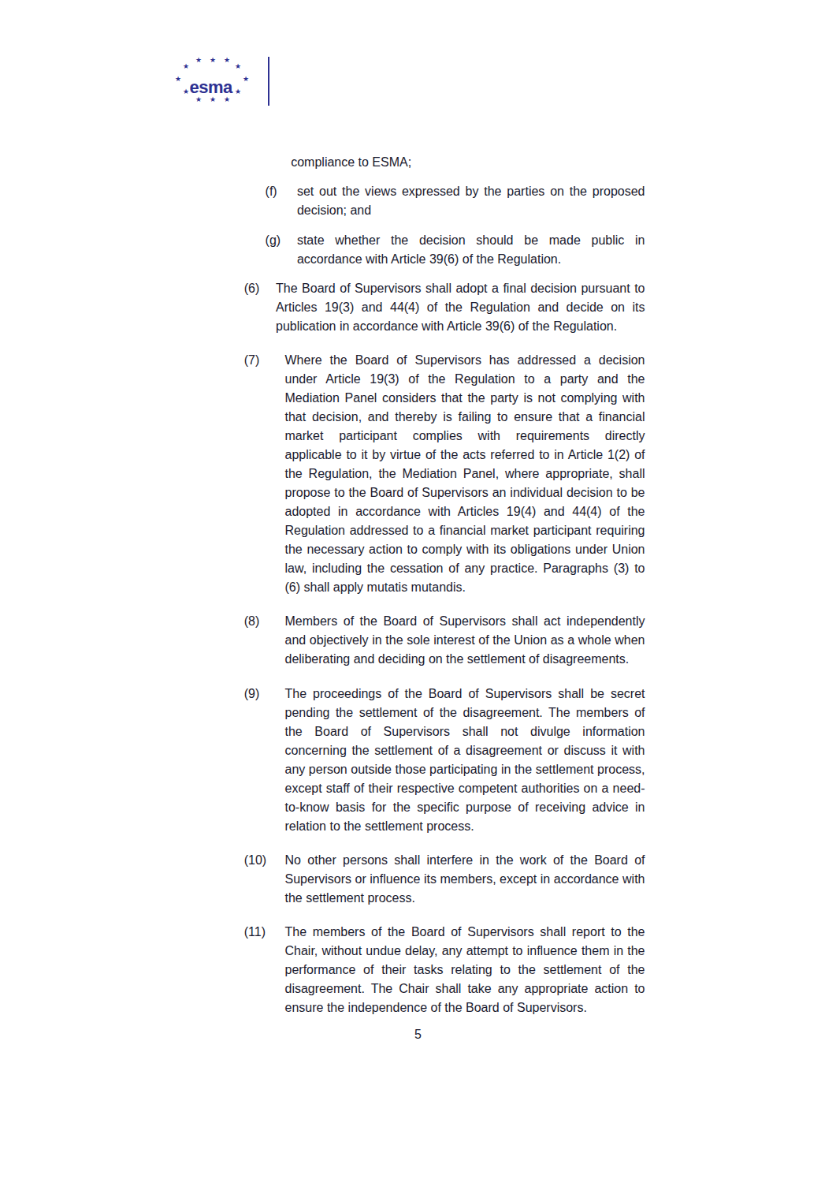★ ★ ★ ★ ★ ★ ★ ★ ★ ★ ★ ★
esma
compliance to ESMA;
(f)
set out the views expressed by the parties on the proposed decision; and
(g)
state whether the decision should be made public in accordance with Article 39(6) of the Regulation.
(6)
The Board of Supervisors shall adopt a final decision pursuant to Articles 19(3) and 44(4) of the Regulation and decide on its publication in accordance with Article 39(6) of the Regulation.
(7)
Where the Board of Supervisors has addressed a decision under Article 19(3) of the Regulation to a party and the Mediation Panel considers that the party is not complying with that decision, and thereby is failing to ensure that a financial market participant complies with requirements directly applicable to it by virtue of the acts referred to in Article 1(2) of the Regulation, the Mediation Panel, where appropriate, shall propose to the Board of Supervisors an individual decision to be adopted in accordance with Articles 19(4) and 44(4) of the Regulation addressed to a financial market participant requiring the necessary action to comply with its obligations under Union law, including the cessation of any practice. Paragraphs (3) to (6) shall apply mutatis mutandis.
(8)
Members of the Board of Supervisors shall act independently and objectively in the sole interest of the Union as a whole when deliberating and deciding on the settlement of disagreements.
(9)
The proceedings of the Board of Supervisors shall be secret pending the settlement of the disagreement. The members of the Board of Supervisors shall not divulge information concerning the settlement of a disagreement or discuss it with any person outside those participating in the settlement process, except staff of their respective competent authorities on a need-to-know basis for the specific purpose of receiving advice in relation to the settlement process.
(10)
No other persons shall interfere in the work of the Board of Supervisors or influence its members, except in accordance with the settlement process.
(11)
The members of the Board of Supervisors shall report to the Chair, without undue delay, any attempt to influence them in the performance of their tasks relating to the settlement of the disagreement. The Chair shall take any appropriate action to ensure the independence of the Board of Supervisors.
5